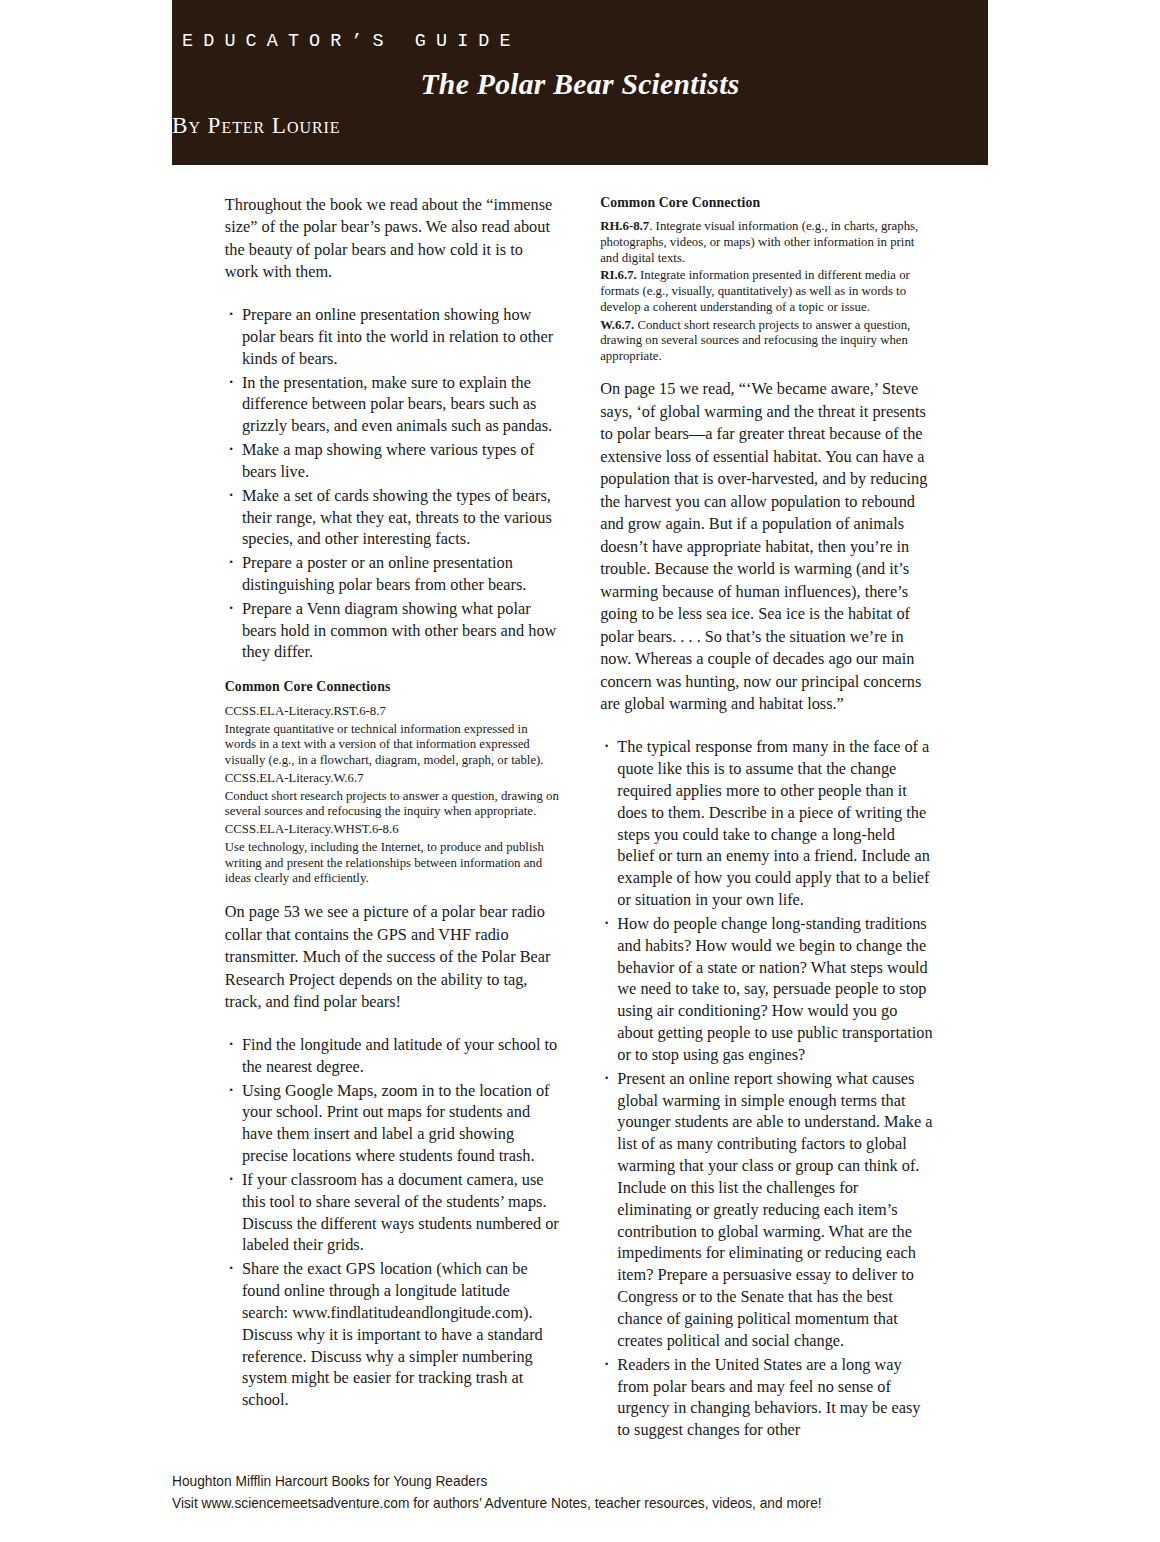Educator’s Guide
The Polar Bear Scientists
By Peter Lourie
Throughout the book we read about the “immense size” of the polar bear’s paws. We also read about the beauty of polar bears and how cold it is to work with them.
Prepare an online presentation showing how polar bears fit into the world in relation to other kinds of bears.
In the presentation, make sure to explain the difference between polar bears, bears such as grizzly bears, and even animals such as pandas.
Make a map showing where various types of bears live.
Make a set of cards showing the types of bears, their range, what they eat, threats to the various species, and other interesting facts.
Prepare a poster or an online presentation distinguishing polar bears from other bears.
Prepare a Venn diagram showing what polar bears hold in common with other bears and how they differ.
Common Core Connections
CCSS.ELA-Literacy.RST.6-8.7
Integrate quantitative or technical information expressed in words in a text with a version of that information expressed visually (e.g., in a flowchart, diagram, model, graph, or table).
CCSS.ELA-Literacy.W.6.7
Conduct short research projects to answer a question, drawing on several sources and refocusing the inquiry when appropriate.
CCSS.ELA-Literacy.WHST.6-8.6
Use technology, including the Internet, to produce and publish writing and present the relationships between information and ideas clearly and efficiently.
On page 53 we see a picture of a polar bear radio collar that contains the GPS and VHF radio transmitter. Much of the success of the Polar Bear Research Project depends on the ability to tag, track, and find polar bears!
Find the longitude and latitude of your school to the nearest degree.
Using Google Maps, zoom in to the location of your school. Print out maps for students and have them insert and label a grid showing precise locations where students found trash.
If your classroom has a document camera, use this tool to share several of the students’ maps. Discuss the different ways students numbered or labeled their grids.
Share the exact GPS location (which can be found online through a longitude latitude search: www.findlatitudeandlongitude.com). Discuss why it is important to have a standard reference. Discuss why a simpler numbering system might be easier for tracking trash at school.
Common Core Connection
RH.6-8.7. Integrate visual information (e.g., in charts, graphs, photographs, videos, or maps) with other information in print and digital texts.
RI.6.7. Integrate information presented in different media or formats (e.g., visually, quantitatively) as well as in words to develop a coherent understanding of a topic or issue.
W.6.7. Conduct short research projects to answer a question, drawing on several sources and refocusing the inquiry when appropriate.
On page 15 we read, “‘We became aware,’ Steve says, ‘of global warming and the threat it presents to polar bears—a far greater threat because of the extensive loss of essential habitat. You can have a population that is over-harvested, and by reducing the harvest you can allow population to rebound and grow again. But if a population of animals doesn’t have appropriate habitat, then you’re in trouble. Because the world is warming (and it’s warming because of human influences), there’s going to be less sea ice. Sea ice is the habitat of polar bears. . . . So that’s the situation we’re in now. Whereas a couple of decades ago our main concern was hunting, now our principal concerns are global warming and habitat loss.”
The typical response from many in the face of a quote like this is to assume that the change required applies more to other people than it does to them. Describe in a piece of writing the steps you could take to change a long-held belief or turn an enemy into a friend. Include an example of how you could apply that to a belief or situation in your own life.
How do people change long-standing traditions and habits? How would we begin to change the behavior of a state or nation? What steps would we need to take to, say, persuade people to stop using air conditioning? How would you go about getting people to use public transportation or to stop using gas engines?
Present an online report showing what causes global warming in simple enough terms that younger students are able to understand. Make a list of as many contributing factors to global warming that your class or group can think of. Include on this list the challenges for eliminating or greatly reducing each item’s contribution to global warming. What are the impediments for eliminating or reducing each item? Prepare a persuasive essay to deliver to Congress or to the Senate that has the best chance of gaining political momentum that creates political and social change.
Readers in the United States are a long way from polar bears and may feel no sense of urgency in changing behaviors. It may be easy to suggest changes for other
Houghton Mifflin Harcourt Books for Young Readers
Visit www.sciencemeetsadventure.com for authors’ Adventure Notes, teacher resources, videos, and more!